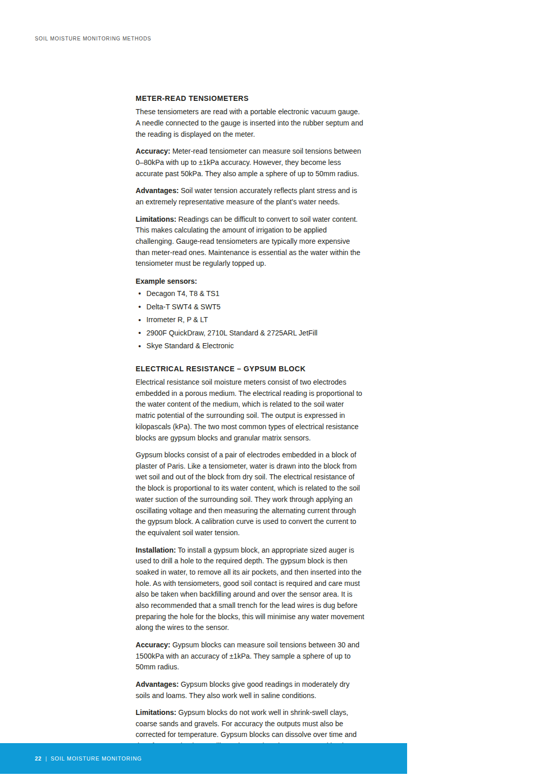Soil moisture monitoring methods
Meter-read tensiometers
These tensiometers are read with a portable electronic vacuum gauge. A needle connected to the gauge is inserted into the rubber septum and the reading is displayed on the meter.
Accuracy: Meter-read tensiometer can measure soil tensions between 0–80kPa with up to ±1kPa accuracy. However, they become less accurate past 50kPa. They also ample a sphere of up to 50mm radius.
Advantages: Soil water tension accurately reflects plant stress and is an extremely representative measure of the plant’s water needs.
Limitations: Readings can be difficult to convert to soil water content. This makes calculating the amount of irrigation to be applied challenging. Gauge-read tensiometers are typically more expensive than meter-read ones. Maintenance is essential as the water within the tensiometer must be regularly topped up.
Example sensors:
Decagon T4, T8 & TS1
Delta-T SWT4 & SWT5
Irrometer R, P & LT
2900F QuickDraw, 2710L Standard & 2725ARL JetFill
Skye Standard & Electronic
Electrical resistance – gypsum block
Electrical resistance soil moisture meters consist of two electrodes embedded in a porous medium. The electrical reading is proportional to the water content of the medium, which is related to the soil water matric potential of the surrounding soil. The output is expressed in kilopascals (kPa). The two most common types of electrical resistance blocks are gypsum blocks and granular matrix sensors.
Gypsum blocks consist of a pair of electrodes embedded in a block of plaster of Paris. Like a tensiometer, water is drawn into the block from wet soil and out of the block from dry soil. The electrical resistance of the block is proportional to its water content, which is related to the soil water suction of the surrounding soil. They work through applying an oscillating voltage and then measuring the alternating current through the gypsum block. A calibration curve is used to convert the current to the equivalent soil water tension.
Installation: To install a gypsum block, an appropriate sized auger is used to drill a hole to the required depth. The gypsum block is then soaked in water, to remove all its air pockets, and then inserted into the hole. As with tensiometers, good soil contact is required and care must also be taken when backfilling around and over the sensor area. It is also recommended that a small trench for the lead wires is dug before preparing the hole for the blocks, this will minimise any water movement along the wires to the sensor.
Accuracy: Gypsum blocks can measure soil tensions between 30 and 1500kPa with an accuracy of ±1kPa. They sample a sphere of up to 50mm radius.
Advantages: Gypsum blocks give good readings in moderately dry soils and loams. They also work well in saline conditions.
Limitations: Gypsum blocks do not work well in shrink-swell clays, coarse sands and gravels. For accuracy the outputs must also be corrected for temperature. Gypsum blocks can dissolve over time and therefore need to be recalibrated, or replaced, on a seasonal basis. Readings can be difficult to convert to soil water content which then makes calculating the amount of irrigation to be applied also difficult.
22 | Soil moisture monitoring